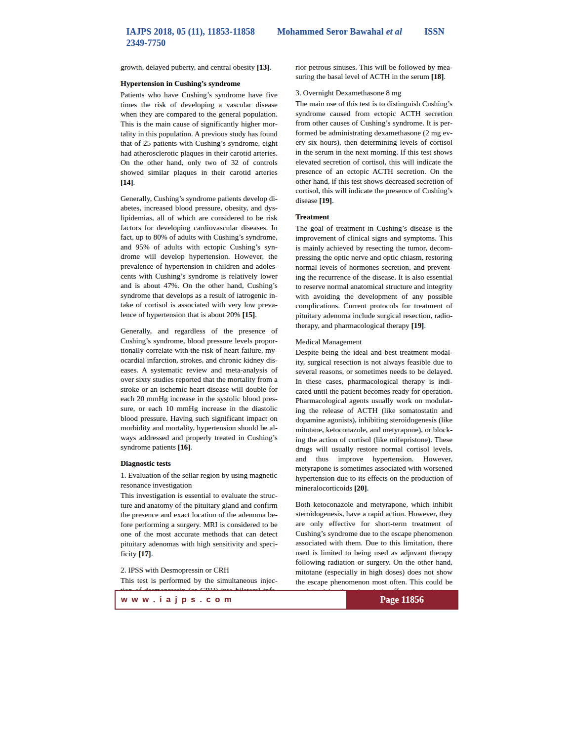IAJPS 2018, 05 (11), 11853-11858 Mohammed Seror Bawahal et al ISSN 2349-7750
growth, delayed puberty, and central obesity [13].
Hypertension in Cushing’s syndrome
Patients who have Cushing’s syndrome have five times the risk of developing a vascular disease when they are compared to the general population. This is the main cause of significantly higher mortality in this population. A previous study has found that of 25 patients with Cushing’s syndrome, eight had atherosclerotic plaques in their carotid arteries. On the other hand, only two of 32 of controls showed similar plaques in their carotid arteries [14].
Generally, Cushing’s syndrome patients develop diabetes, increased blood pressure, obesity, and dyslipidemias, all of which are considered to be risk factors for developing cardiovascular diseases. In fact, up to 80% of adults with Cushing’s syndrome, and 95% of adults with ectopic Cushing’s syndrome will develop hypertension. However, the prevalence of hypertension in children and adolescents with Cushing’s syndrome is relatively lower and is about 47%. On the other hand, Cushing’s syndrome that develops as a result of iatrogenic intake of cortisol is associated with very low prevalence of hypertension that is about 20% [15].
Generally, and regardless of the presence of Cushing’s syndrome, blood pressure levels proportionally correlate with the risk of heart failure, myocardial infarction, strokes, and chronic kidney diseases. A systematic review and meta-analysis of over sixty studies reported that the mortality from a stroke or an ischemic heart disease will double for each 20 mmHg increase in the systolic blood pressure, or each 10 mmHg increase in the diastolic blood pressure. Having such significant impact on morbidity and mortality, hypertension should be always addressed and properly treated in Cushing’s syndrome patients [16].
Diagnostic tests
1. Evaluation of the sellar region by using magnetic resonance investigation
This investigation is essential to evaluate the structure and anatomy of the pituitary gland and confirm the presence and exact location of the adenoma before performing a surgery. MRI is considered to be one of the most accurate methods that can detect pituitary adenomas with high sensitivity and specificity [17].
2. IPSS with Desmopressin or CRH
This test is performed by the simultaneous injection of desmopressin (or CRH) into bilateral inferior petrous sinuses. This will be followed by measuring the basal level of ACTH in the serum [18].
3. Overnight Dexamethasone 8 mg
The main use of this test is to distinguish Cushing’s syndrome caused from ectopic ACTH secretion from other causes of Cushing’s syndrome. It is performed be administrating dexamethasone (2 mg every six hours), then determining levels of cortisol in the serum in the next morning. If this test shows elevated secretion of cortisol, this will indicate the presence of an ectopic ACTH secretion. On the other hand, if this test shows decreased secretion of cortisol, this will indicate the presence of Cushing’s disease [19].
Treatment
The goal of treatment in Cushing’s disease is the improvement of clinical signs and symptoms. This is mainly achieved by resecting the tumor, decompressing the optic nerve and optic chiasm, restoring normal levels of hormones secretion, and preventing the recurrence of the disease. It is also essential to reserve normal anatomical structure and integrity with avoiding the development of any possible complications. Current protocols for treatment of pituitary adenoma include surgical resection, radiotherapy, and pharmacological therapy [19].
Medical Management
Despite being the ideal and best treatment modality, surgical resection is not always feasible due to several reasons, or sometimes needs to be delayed. In these cases, pharmacological therapy is indicated until the patient becomes ready for operation. Pharmacological agents usually work on modulating the release of ACTH (like somatostatin and dopamine agonists), inhibiting steroidogenesis (like mitotane, ketoconazole, and metyrapone), or blocking the action of cortisol (like mifepristone). These drugs will usually restore normal cortisol levels, and thus improve hypertension. However, metyrapone is sometimes associated with worsened hypertension due to its effects on the production of mineralocorticoids [20].
Both ketoconazole and metyrapone, which inhibit steroidogenesis, have a rapid action. However, they are only effective for short-term treatment of Cushing’s syndrome due to the escape phenomenon associated with them. Due to this limitation, there used is limited to being used as adjuvant therapy following radiation or surgery. On the other hand, mitotane (especially in high doses) does not show the escape phenomenon most often. This could be explained by the adrenolytic effect that mitotane has [21].
w w w . i a j p s . c o m
Page 11856